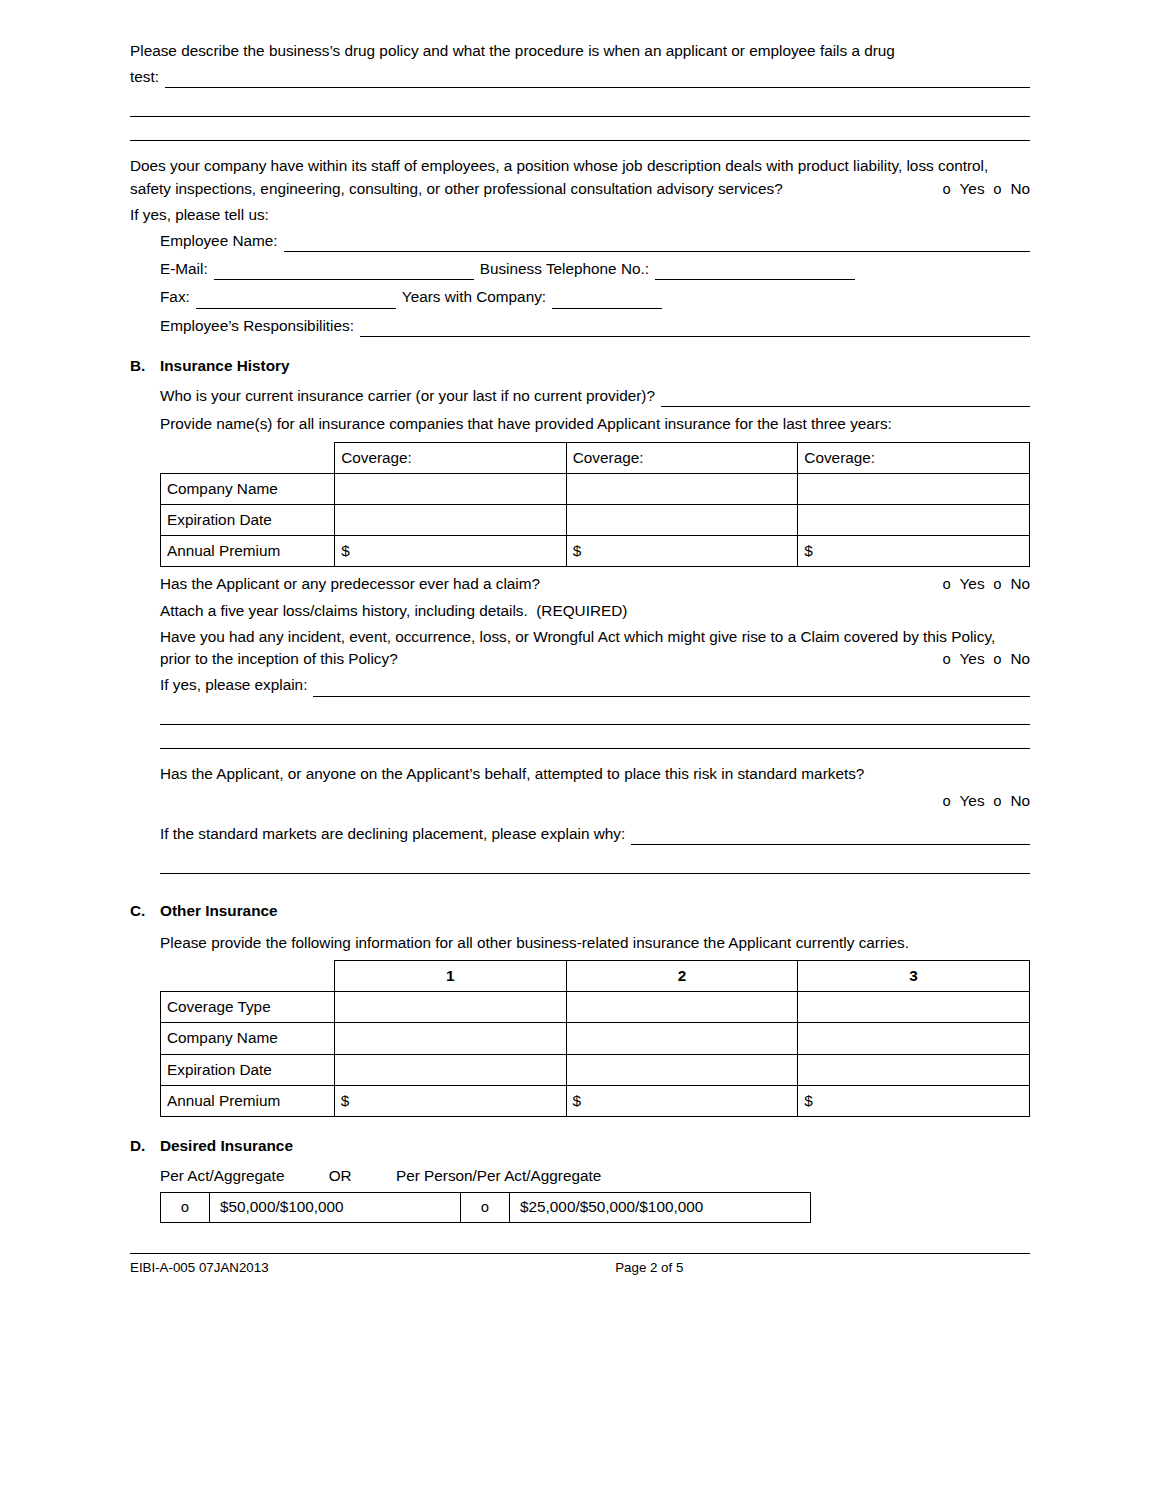Please describe the business’s drug policy and what the procedure is when an applicant or employee fails a drug
test:
Does your company have within its staff of employees, a position whose job description deals with product liability, loss control, safety inspections, engineering, consulting, or other professional consultation advisory services? o Yes o No
If yes, please tell us:
Employee Name:
E-Mail: Business Telephone No.:
Fax: Years with Company:
Employee’s Responsibilities:
B. Insurance History
Who is your current insurance carrier (or your last if no current provider)?
Provide name(s) for all insurance companies that have provided Applicant insurance for the last three years:
| | Coverage: | Coverage: | Coverage: |
| Company Name | | | |
| Expiration Date | | | |
| Annual Premium | $ | $ | $ |
Has the Applicant or any predecessor ever had a claim? o Yes o No
Attach a five year loss/claims history, including details. (REQUIRED)
Have you had any incident, event, occurrence, loss, or Wrongful Act which might give rise to a Claim covered by this Policy, prior to the inception of this Policy? o Yes o No
If yes, please explain:
Has the Applicant, or anyone on the Applicant’s behalf, attempted to place this risk in standard markets?
o Yes o No
If the standard markets are declining placement, please explain why:
C. Other Insurance
Please provide the following information for all other business-related insurance the Applicant currently carries.
| | 1 | 2 | 3 |
| Coverage Type | | | |
| Company Name | | | |
| Expiration Date | | | |
| Annual Premium | $ | $ | $ |
D. Desired Insurance
Per Act/Aggregate OR Per Person/Per Act/Aggregate
| o | $50,000/$100,000 | o | $25,000/$50,000/$100,000 |
EIBI-A-005 07JAN2013 Page 2 of 5